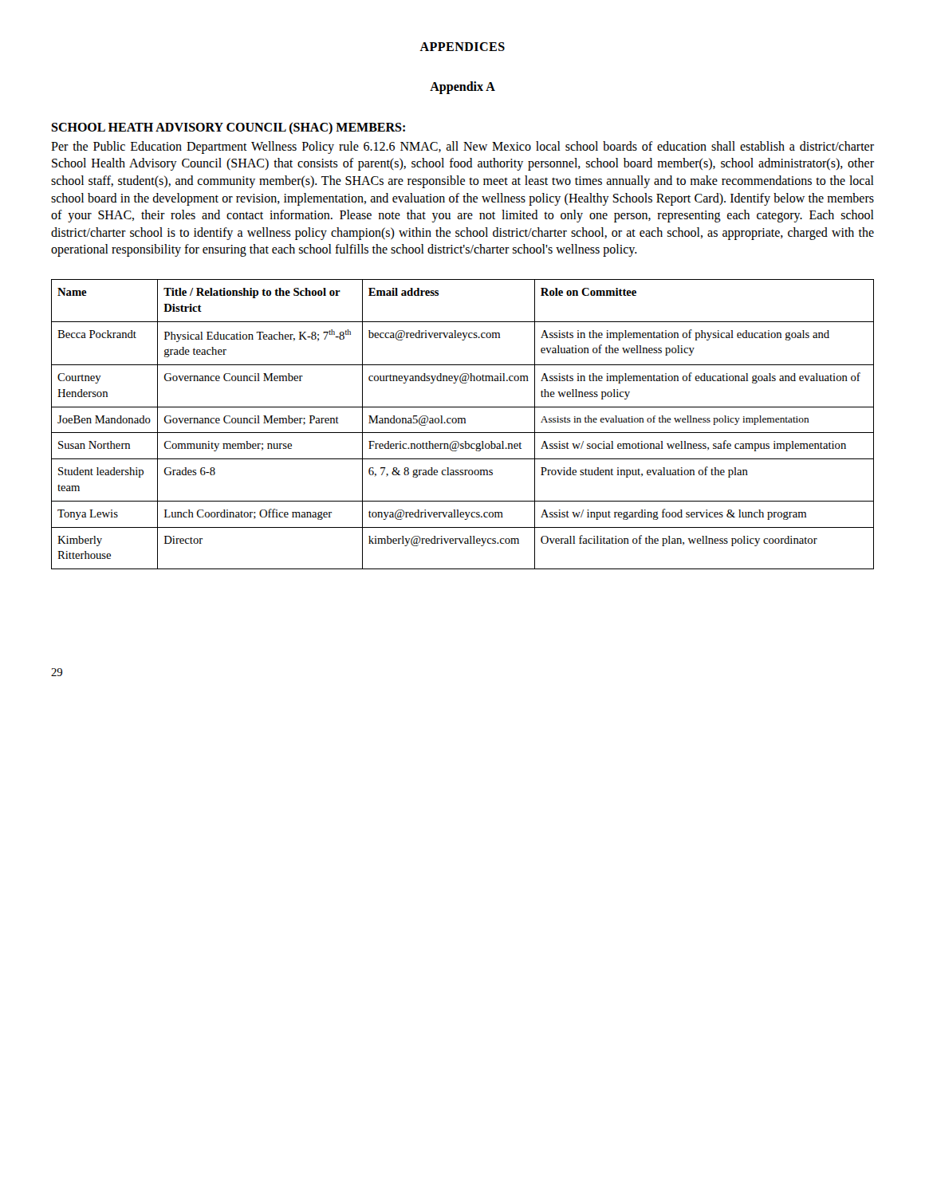APPENDICES
Appendix A
SCHOOL HEATH ADVISORY COUNCIL (SHAC) MEMBERS:
Per the Public Education Department Wellness Policy rule 6.12.6 NMAC, all New Mexico local school boards of education shall establish a district/charter School Health Advisory Council (SHAC) that consists of parent(s), school food authority personnel, school board member(s), school administrator(s), other school staff, student(s), and community member(s). The SHACs are responsible to meet at least two times annually and to make recommendations to the local school board in the development or revision, implementation, and evaluation of the wellness policy (Healthy Schools Report Card). Identify below the members of your SHAC, their roles and contact information. Please note that you are not limited to only one person, representing each category. Each school district/charter school is to identify a wellness policy champion(s) within the school district/charter school, or at each school, as appropriate, charged with the operational responsibility for ensuring that each school fulfills the school district's/charter school's wellness policy.
| Name | Title / Relationship to the School or District | Email address | Role on Committee |
| --- | --- | --- | --- |
| Becca Pockrandt | Physical Education Teacher, K-8; 7 th -8 th grade teacher | becca@redrivervaleycs.com | Assists in the implementation of physical education goals and evaluation of the wellness policy |
| Courtney Henderson | Governance Council Member | courtneyandsydney@hotmail.com | Assists in the implementation of educational goals and evaluation of the wellness policy |
| JoeBen Mandonado | Governance Council Member; Parent | Mandona5@aol.com | Assists in the evaluation of the wellness policy implementation |
| Susan Northern | Community member; nurse | Frederic.notthern@sbcglobal.net | Assist w/ social emotional wellness, safe campus implementation |
| Student leadership team | Grades 6-8 | 6, 7, & 8 grade classrooms | Provide student input, evaluation of the plan |
| Tonya Lewis | Lunch Coordinator; Office manager | tonya@redrivervalleycs.com | Assist w/ input regarding food services & lunch program |
| Kimberly Ritterhouse | Director | kimberly@redrivervalleycs.com | Overall facilitation of the plan, wellness policy coordinator |
29